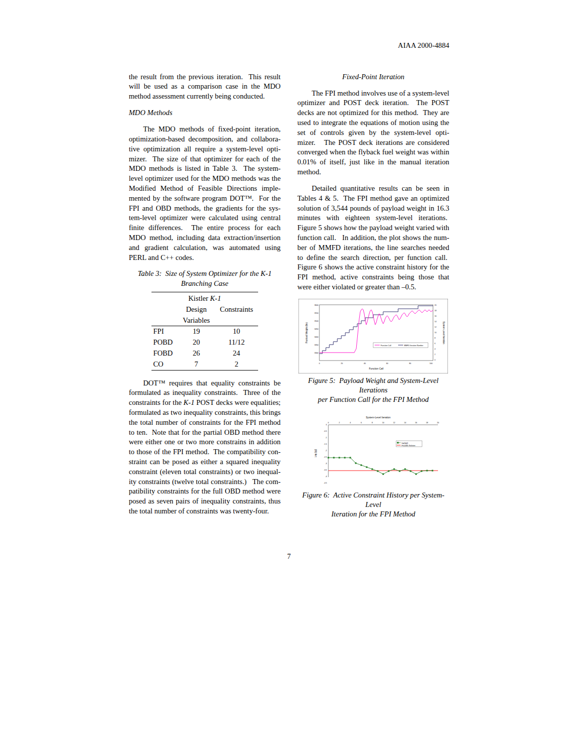AIAA 2000-4884
the result from the previous iteration. This result will be used as a comparison case in the MDO method assessment currently being conducted.
MDO Methods
The MDO methods of fixed-point iteration, optimization-based decomposition, and collaborative optimization all require a system-level optimizer. The size of that optimizer for each of the MDO methods is listed in Table 3. The system-level optimizer used for the MDO methods was the Modified Method of Feasible Directions implemented by the software program DOT™. For the FPI and OBD methods, the gradients for the system-level optimizer were calculated using central finite differences. The entire process for each MDO method, including data extraction/insertion and gradient calculation, was automated using PERL and C++ codes.
Table 3: Size of System Optimizer for the K-1
Branching Case
| Kistler K-1 |
| | Design | Constraints |
| | Variables | |
| FPI | 19 | 10 |
| POBD | 20 | 11/12 |
| FOBD | 26 | 24 |
| CO | 7 | 2 |
DOT™ requires that equality constraints be formulated as inequality constraints. Three of the constraints for the K-1 POST decks were equalities; formulated as two inequality constraints, this brings the total number of constraints for the FPI method to ten. Note that for the partial OBD method there were either one or two more constrains in addition to those of the FPI method. The compatibility constraint can be posed as either a squared inequality constraint (eleven total constraints) or two inequality constraints (twelve total constraints.) The compatibility constraints for the full OBD method were posed as seven pairs of inequality constraints, thus the total number of constraints was twenty-four.
Fixed-Point Iteration
The FPI method involves use of a system-level optimizer and POST deck iteration. The POST decks are not optimized for this method. They are used to integrate the equations of motion using the set of controls given by the system-level optimizer. The POST deck iterations are considered converged when the flyback fuel weight was within 0.01% of itself, just like in the manual iteration method.
Detailed quantitative results can be seen in Tables 4 & 5. The FPI method gave an optimized solution of 3,544 pounds of payload weight in 16.3 minutes with eighteen system-level iterations. Figure 5 shows how the payload weight varied with function call. In addition, the plot shows the number of MMFD iterations, the line searches needed to define the search direction, per function call. Figure 6 shows the active constraint history for the FPI method, active constraints being those that were either violated or greater than –0.5.
3600 3550 3500 3450 3400 3350 3300 Payload Weight (lbs) 20 18 16 14 12 10 8 6 4 2 0 System-Level Iteration 0 20 40 60 80 100 Function Call Function Call MMFD Iteration Number
Figure 5: Payload Weight and System-Level Iterations
per Function Call for the FPI Method
System-Level Iteration 0 2 4 6 8 10 12 14 16 18 20 0 -0.5 -1 -1.5 -2 -2.5 -3 -3.5 -4 -4.5 Log ||g|| log(||g||) Feasible Solution
Figure 6: Active Constraint History per System-Level
Iteration for the FPI Method
7